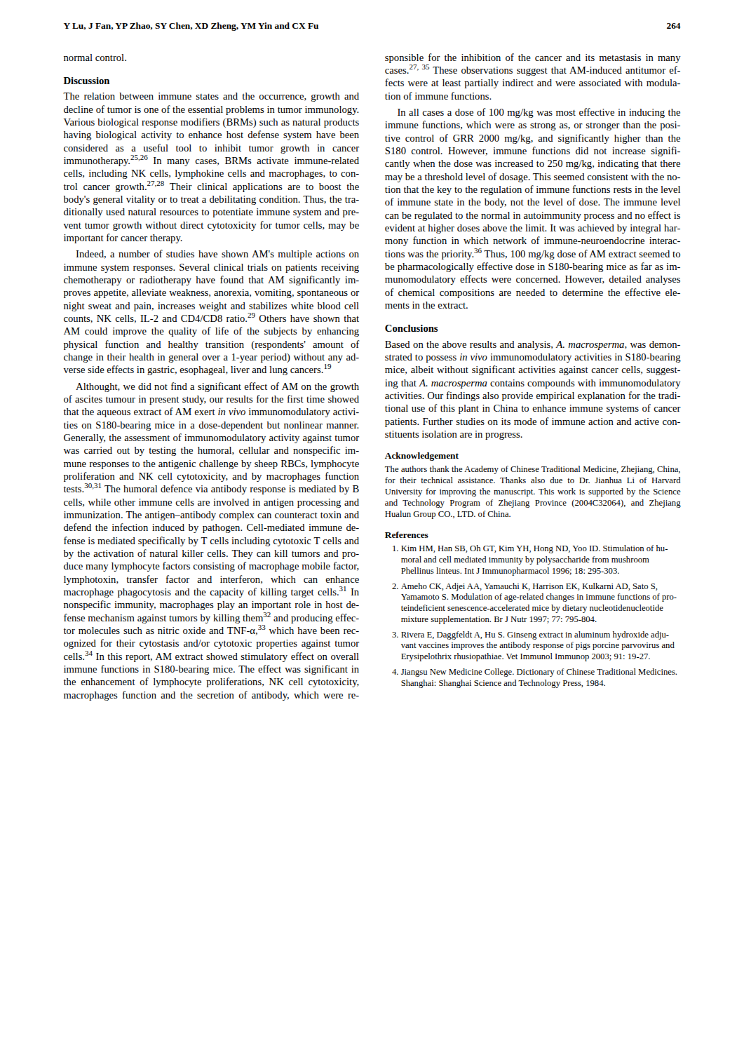Y Lu, J Fan, YP Zhao, SY Chen, XD Zheng, YM Yin and CX Fu 264
normal control.
Discussion
The relation between immune states and the occurrence, growth and decline of tumor is one of the essential problems in tumor immunology. Various biological response modifiers (BRMs) such as natural products having biological activity to enhance host defense system have been considered as a useful tool to inhibit tumor growth in cancer immunotherapy.25,26 In many cases, BRMs activate immune-related cells, including NK cells, lymphokine cells and macrophages, to control cancer growth.27,28 Their clinical applications are to boost the body's general vitality or to treat a debilitating condition. Thus, the traditionally used natural resources to potentiate immune system and prevent tumor growth without direct cytotoxicity for tumor cells, may be important for cancer therapy.
Indeed, a number of studies have shown AM's multiple actions on immune system responses. Several clinical trials on patients receiving chemotherapy or radiotherapy have found that AM significantly improves appetite, alleviate weakness, anorexia, vomiting, spontaneous or night sweat and pain, increases weight and stabilizes white blood cell counts, NK cells, IL-2 and CD4/CD8 ratio.29 Others have shown that AM could improve the quality of life of the subjects by enhancing physical function and healthy transition (respondents' amount of change in their health in general over a 1-year period) without any adverse side effects in gastric, esophageal, liver and lung cancers.19
Althought, we did not find a significant effect of AM on the growth of ascites tumour in present study, our results for the first time showed that the aqueous extract of AM exert in vivo immunomodulatory activities on S180-bearing mice in a dose-dependent but nonlinear manner. Generally, the assessment of immunomodulatory activity against tumor was carried out by testing the humoral, cellular and nonspecific immune responses to the antigenic challenge by sheep RBCs, lymphocyte proliferation and NK cell cytotoxicity, and by macrophages function tests.30,31 The humoral defence via antibody response is mediated by B cells, while other immune cells are involved in antigen processing and immunization. The antigen–antibody complex can counteract toxin and defend the infection induced by pathogen. Cell-mediated immune defense is mediated specifically by T cells including cytotoxic T cells and by the activation of natural killer cells. They can kill tumors and produce many lymphocyte factors consisting of macrophage mobile factor, lymphotoxin, transfer factor and interferon, which can enhance macrophage phagocytosis and the capacity of killing target cells.31 In nonspecific immunity, macrophages play an important role in host defense mechanism against tumors by killing them32 and producing effector molecules such as nitric oxide and TNF-α,33 which have been recognized for their cytostasis and/or cytotoxic properties against tumor cells.34 In this report, AM extract showed stimulatory effect on overall immune functions in S180-bearing mice. The effect was significant in the enhancement of lymphocyte proliferations, NK cell cytotoxicity, macrophages function and the secretion of antibody, which were responsible for the inhibition of the cancer and its metastasis in many cases.27, 35 These observations suggest that AM-induced antitumor effects were at least partially indirect and were associated with modulation of immune functions.
In all cases a dose of 100 mg/kg was most effective in inducing the immune functions, which were as strong as, or stronger than the positive control of GRR 2000 mg/kg, and significantly higher than the S180 control. However, immune functions did not increase significantly when the dose was increased to 250 mg/kg, indicating that there may be a threshold level of dosage. This seemed consistent with the notion that the key to the regulation of immune functions rests in the level of immune state in the body, not the level of dose. The immune level can be regulated to the normal in autoimmunity process and no effect is evident at higher doses above the limit. It was achieved by integral harmony function in which network of immune-neuroendocrine interactions was the priority.36 Thus, 100 mg/kg dose of AM extract seemed to be pharmacologically effective dose in S180-bearing mice as far as immunomodulatory effects were concerned. However, detailed analyses of chemical compositions are needed to determine the effective elements in the extract.
Conclusions
Based on the above results and analysis, A. macrosperma, was demonstrated to possess in vivo immunomodulatory activities in S180-bearing mice, albeit without significant activities against cancer cells, suggesting that A. macrosperma contains compounds with immunomodulatory activities. Our findings also provide empirical explanation for the traditional use of this plant in China to enhance immune systems of cancer patients. Further studies on its mode of immune action and active constituents isolation are in progress.
Acknowledgement
The authors thank the Academy of Chinese Traditional Medicine, Zhejiang, China, for their technical assistance. Thanks also due to Dr. Jianhua Li of Harvard University for improving the manuscript. This work is supported by the Science and Technology Program of Zhejiang Province (2004C32064), and Zhejiang Hualun Group CO., LTD. of China.
References
Kim HM, Han SB, Oh GT, Kim YH, Hong ND, Yoo ID. Stimulation of humoral and cell mediated immunity by polysaccharide from mushroom Phellinus linteus. Int J Immunopharmacol 1996; 18: 295-303.
Ameho CK, Adjei AA, Yamauchi K, Harrison EK, Kulkarni AD, Sato S, Yamamoto S. Modulation of age-related changes in immune functions of proteindeficient senescence-accelerated mice by dietary nucleotidenucleotide mixture supplementation. Br J Nutr 1997; 77: 795-804.
Rivera E, Daggfeldt A, Hu S. Ginseng extract in aluminum hydroxide adjuvant vaccines improves the antibody response of pigs porcine parvovirus and Erysipelothrix rhusiopathiae. Vet Immunol Immunop 2003; 91: 19-27.
Jiangsu New Medicine College. Dictionary of Chinese Traditional Medicines. Shanghai: Shanghai Science and Technology Press, 1984.